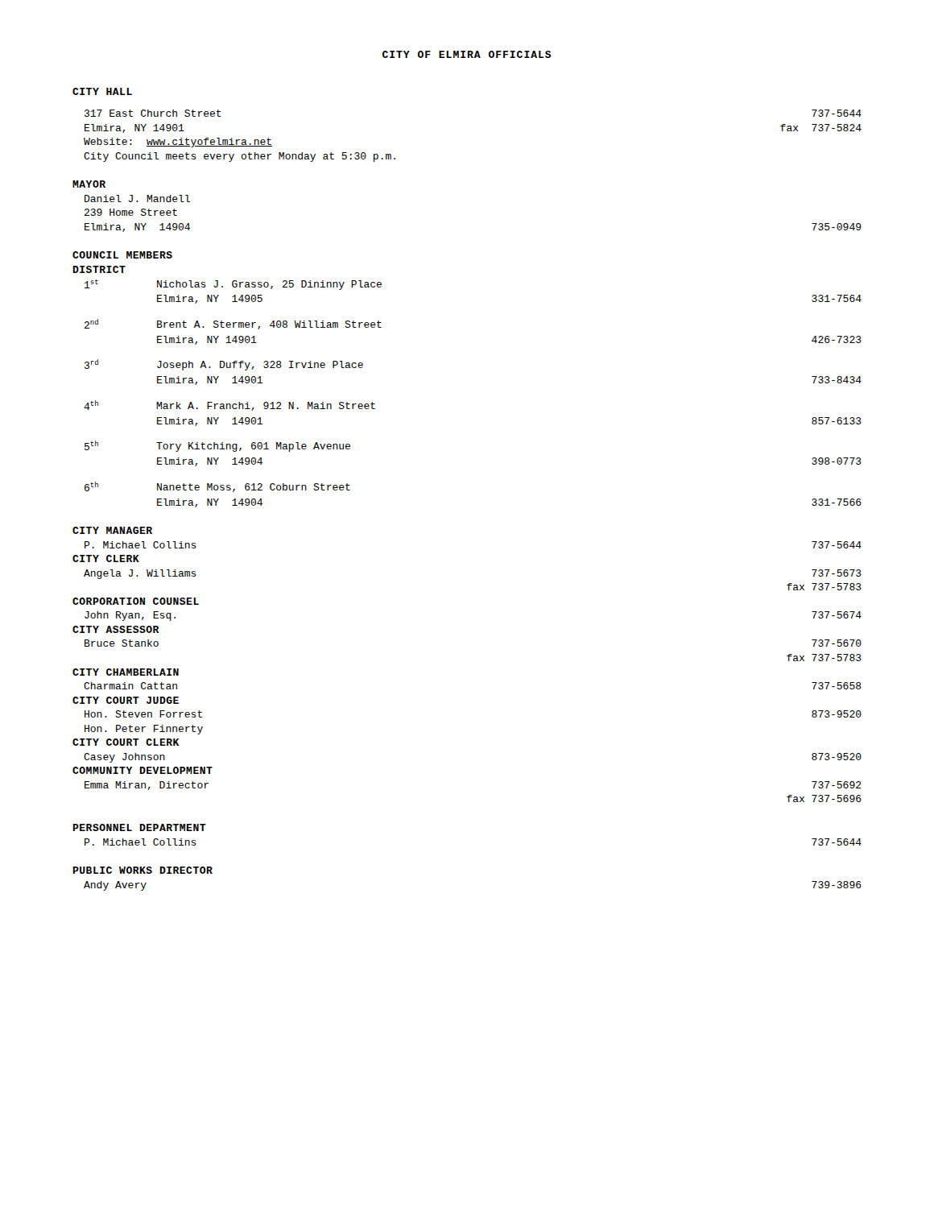CITY OF ELMIRA OFFICIALS
CITY HALL
317 East Church Street 737-5644
Elmira, NY 14901 fax 737-5824
Website: www.cityofelmira.net
City Council meets every other Monday at 5:30 p.m.
MAYOR
Daniel J. Mandell
239 Home Street
Elmira, NY 14904 735-0949
COUNCIL MEMBERS
DISTRICT
1st Nicholas J. Grasso, 25 Dininny Place
Elmira, NY 14905 331-7564
2nd Brent A. Stermer, 408 William Street
Elmira, NY 14901 426-7323
3rd Joseph A. Duffy, 328 Irvine Place
Elmira, NY 14901 733-8434
4th Mark A. Franchi, 912 N. Main Street
Elmira, NY 14901 857-6133
5th Tory Kitching, 601 Maple Avenue
Elmira, NY 14904 398-0773
6th Nanette Moss, 612 Coburn Street
Elmira, NY 14904 331-7566
CITY MANAGER
P. Michael Collins 737-5644
CITY CLERK
Angela J. Williams 737-5673
fax 737-5783
CORPORATION COUNSEL
John Ryan, Esq. 737-5674
CITY ASSESSOR
Bruce Stanko 737-5670
fax 737-5783
CITY CHAMBERLAIN
Charmain Cattan 737-5658
CITY COURT JUDGE
Hon. Steven Forrest 873-9520
Hon. Peter Finnerty
CITY COURT CLERK
Casey Johnson 873-9520
COMMUNITY DEVELOPMENT
Emma Miran, Director 737-5692
fax 737-5696
PERSONNEL DEPARTMENT
P. Michael Collins 737-5644
PUBLIC WORKS DIRECTOR
Andy Avery 739-3896